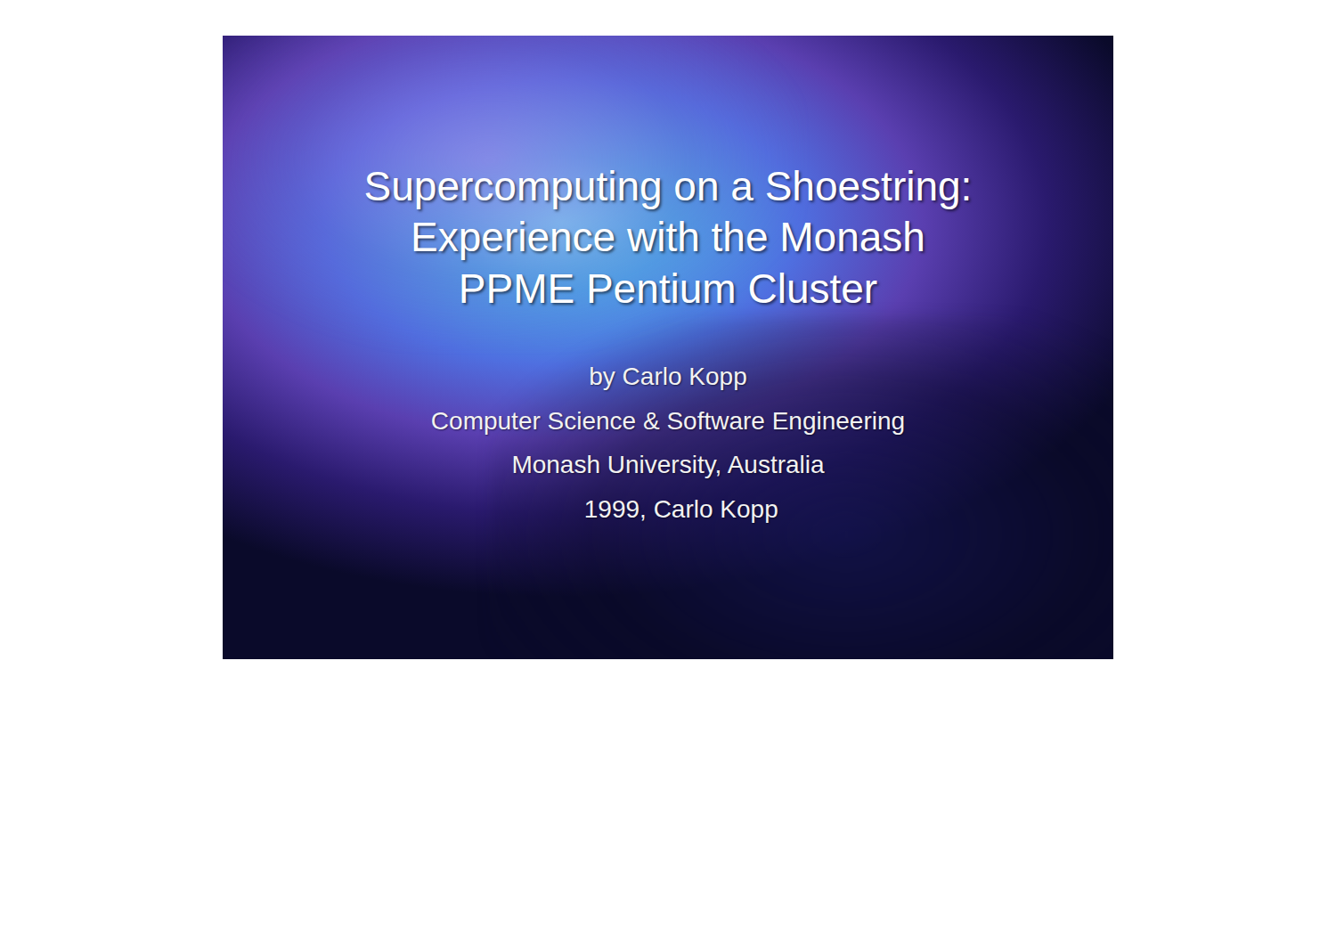Supercomputing on a Shoestring:
Experience with the Monash
PPME Pentium Cluster
by Carlo Kopp
Computer Science & Software Engineering
Monash University, Australia
 1999, Carlo Kopp